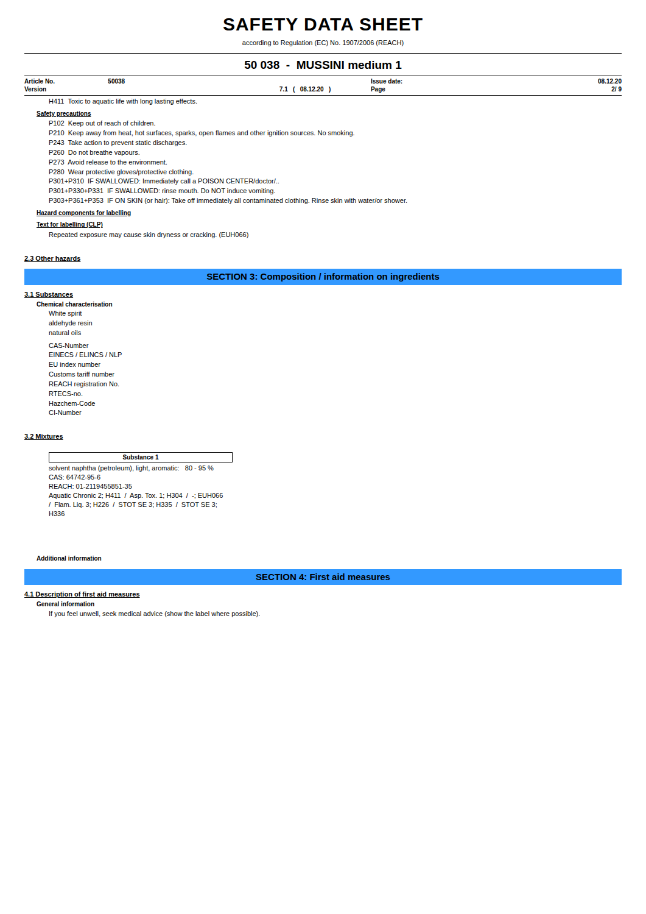SAFETY DATA SHEET
according to Regulation (EC) No. 1907/2006 (REACH)
50 038 - MUSSINI medium 1
| Article No. | 50038 | | Issue date: | 08.12.20 |
| Version | | 7.1 ( 08.12.20 ) | Page | 2/ 9 |
H411 Toxic to aquatic life with long lasting effects.
Safety precautions
P102 Keep out of reach of children.
P210 Keep away from heat, hot surfaces, sparks, open flames and other ignition sources. No smoking.
P243 Take action to prevent static discharges.
P260 Do not breathe vapours.
P273 Avoid release to the environment.
P280 Wear protective gloves/protective clothing.
P301+P310 IF SWALLOWED: Immediately call a POISON CENTER/doctor/..
P301+P330+P331 IF SWALLOWED: rinse mouth. Do NOT induce vomiting.
P303+P361+P353 IF ON SKIN (or hair): Take off immediately all contaminated clothing. Rinse skin with water/or shower.
Hazard components for labelling
Text for labelling (CLP)
Repeated exposure may cause skin dryness or cracking. (EUH066)
2.3 Other hazards
SECTION 3: Composition / information on ingredients
3.1 Substances
Chemical characterisation
White spirit
aldehyde resin
natural oils
CAS-Number
EINECS / ELINCS / NLP
EU index number
Customs tariff number
REACH registration No.
RTECS-no.
Hazchem-Code
CI-Number
3.2 Mixtures
Substance 1
solvent naphtha (petroleum), light, aromatic: 80 - 95 %
CAS: 64742-95-6
REACH: 01-2119455851-35
Aquatic Chronic 2; H411 / Asp. Tox. 1; H304 / -; EUH066
/ Flam. Liq. 3; H226 / STOT SE 3; H335 / STOT SE 3;
H336
Additional information
SECTION 4: First aid measures
4.1 Description of first aid measures
General information
If you feel unwell, seek medical advice (show the label where possible).